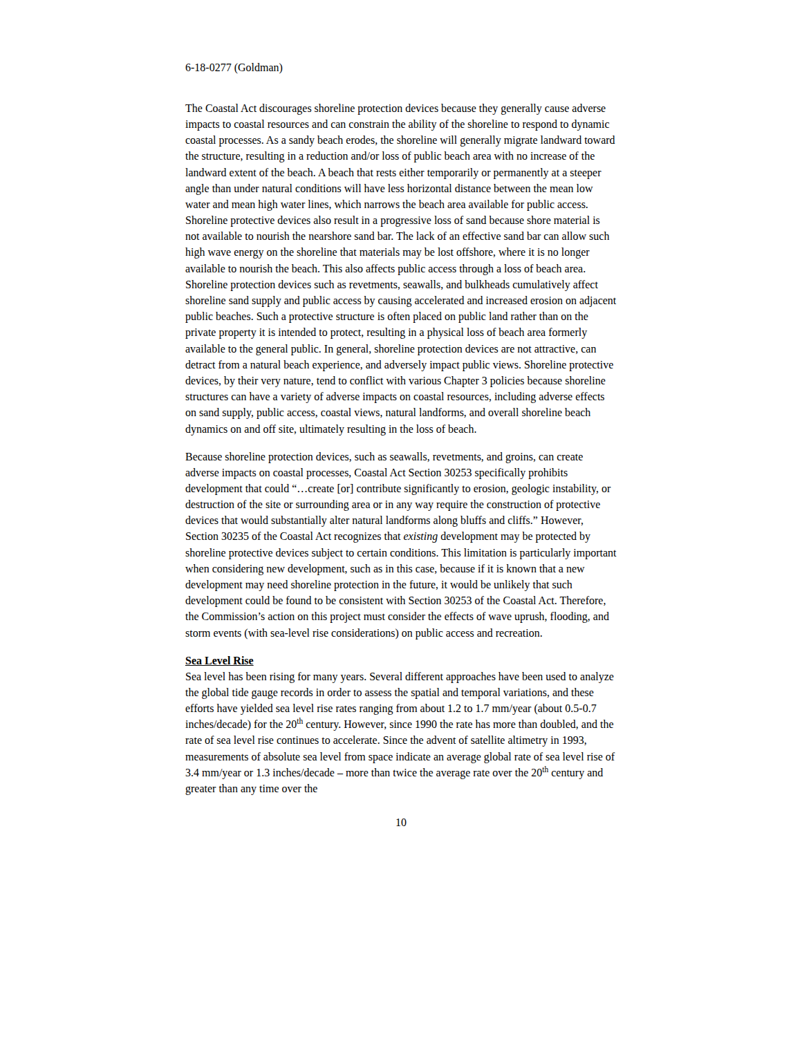6-18-0277 (Goldman)
The Coastal Act discourages shoreline protection devices because they generally cause adverse impacts to coastal resources and can constrain the ability of the shoreline to respond to dynamic coastal processes. As a sandy beach erodes, the shoreline will generally migrate landward toward the structure, resulting in a reduction and/or loss of public beach area with no increase of the landward extent of the beach. A beach that rests either temporarily or permanently at a steeper angle than under natural conditions will have less horizontal distance between the mean low water and mean high water lines, which narrows the beach area available for public access. Shoreline protective devices also result in a progressive loss of sand because shore material is not available to nourish the nearshore sand bar. The lack of an effective sand bar can allow such high wave energy on the shoreline that materials may be lost offshore, where it is no longer available to nourish the beach. This also affects public access through a loss of beach area. Shoreline protection devices such as revetments, seawalls, and bulkheads cumulatively affect shoreline sand supply and public access by causing accelerated and increased erosion on adjacent public beaches. Such a protective structure is often placed on public land rather than on the private property it is intended to protect, resulting in a physical loss of beach area formerly available to the general public. In general, shoreline protection devices are not attractive, can detract from a natural beach experience, and adversely impact public views. Shoreline protective devices, by their very nature, tend to conflict with various Chapter 3 policies because shoreline structures can have a variety of adverse impacts on coastal resources, including adverse effects on sand supply, public access, coastal views, natural landforms, and overall shoreline beach dynamics on and off site, ultimately resulting in the loss of beach.
Because shoreline protection devices, such as seawalls, revetments, and groins, can create adverse impacts on coastal processes, Coastal Act Section 30253 specifically prohibits development that could “…create [or] contribute significantly to erosion, geologic instability, or destruction of the site or surrounding area or in any way require the construction of protective devices that would substantially alter natural landforms along bluffs and cliffs.” However, Section 30235 of the Coastal Act recognizes that existing development may be protected by shoreline protective devices subject to certain conditions. This limitation is particularly important when considering new development, such as in this case, because if it is known that a new development may need shoreline protection in the future, it would be unlikely that such development could be found to be consistent with Section 30253 of the Coastal Act. Therefore, the Commission’s action on this project must consider the effects of wave uprush, flooding, and storm events (with sea-level rise considerations) on public access and recreation.
Sea Level Rise
Sea level has been rising for many years. Several different approaches have been used to analyze the global tide gauge records in order to assess the spatial and temporal variations, and these efforts have yielded sea level rise rates ranging from about 1.2 to 1.7 mm/year (about 0.5-0.7 inches/decade) for the 20th century. However, since 1990 the rate has more than doubled, and the rate of sea level rise continues to accelerate. Since the advent of satellite altimetry in 1993, measurements of absolute sea level from space indicate an average global rate of sea level rise of 3.4 mm/year or 1.3 inches/decade – more than twice the average rate over the 20th century and greater than any time over the
10